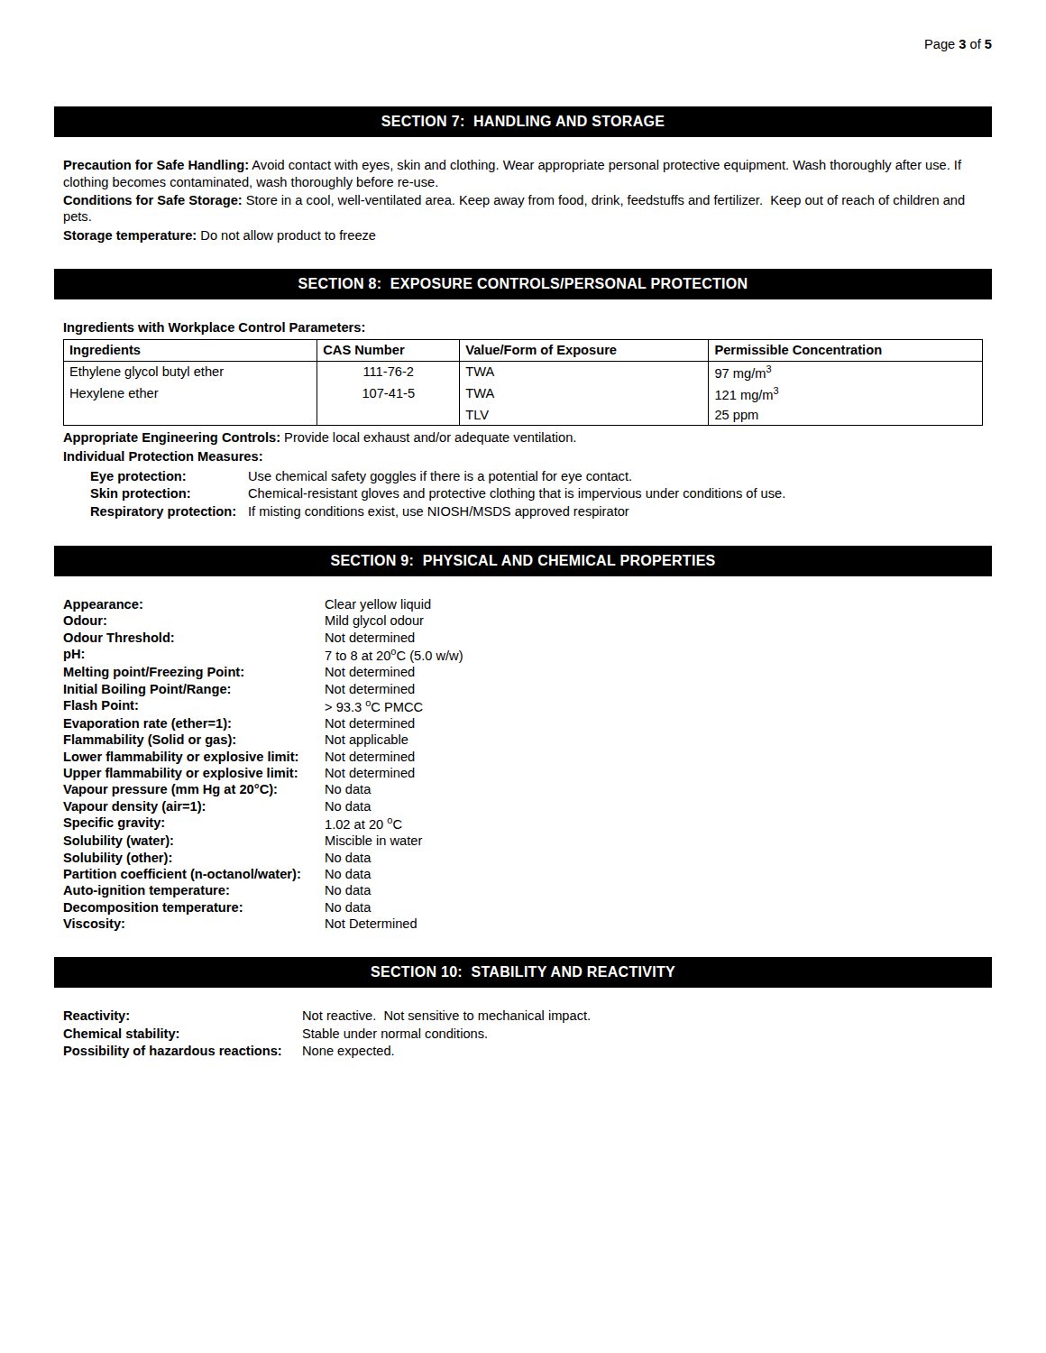Page 3 of 5
SECTION 7: HANDLING AND STORAGE
Precaution for Safe Handling: Avoid contact with eyes, skin and clothing. Wear appropriate personal protective equipment. Wash thoroughly after use. If clothing becomes contaminated, wash thoroughly before re-use.
Conditions for Safe Storage: Store in a cool, well-ventilated area. Keep away from food, drink, feedstuffs and fertilizer. Keep out of reach of children and pets.
Storage temperature: Do not allow product to freeze
SECTION 8: EXPOSURE CONTROLS/PERSONAL PROTECTION
Ingredients with Workplace Control Parameters:
| Ingredients | CAS Number | Value/Form of Exposure | Permissible Concentration |
| --- | --- | --- | --- |
| Ethylene glycol butyl ether | 111-76-2 | TWA | 97 mg/m 3 |
| Hexylene ether | 107-41-5 | TWA | 121 mg/m 3 |
| | | TLV | 25 ppm |
Appropriate Engineering Controls: Provide local exhaust and/or adequate ventilation.
Individual Protection Measures:
| Eye protection: | Use chemical safety goggles if there is a potential for eye contact. |
| Skin protection: | Chemical-resistant gloves and protective clothing that is impervious under conditions of use. |
| Respiratory protection: | If misting conditions exist, use NIOSH/MSDS approved respirator |
SECTION 9: PHYSICAL AND CHEMICAL PROPERTIES
| Appearance: | Clear yellow liquid |
| Odour: | Mild glycol odour |
| Odour Threshold: | Not determined |
| pH: | 7 to 8 at 20 o C (5.0 w/w) |
| Melting point/Freezing Point: | Not determined |
| Initial Boiling Point/Range: | Not determined |
| Flash Point: | > 93.3 o C PMCC |
| Evaporation rate (ether=1): | Not determined |
| Flammability (Solid or gas): | Not applicable |
| Lower flammability or explosive limit: | Not determined |
| Upper flammability or explosive limit: | Not determined |
| Vapour pressure (mm Hg at 20°C): | No data |
| Vapour density (air=1): | No data |
| Specific gravity: | 1.02 at 20 o C |
| Solubility (water): | Miscible in water |
| Solubility (other): | No data |
| Partition coefficient (n-octanol/water): | No data |
| Auto-ignition temperature: | No data |
| Decomposition temperature: | No data |
| Viscosity: | Not Determined |
SECTION 10: STABILITY AND REACTIVITY
| Reactivity: | Not reactive. Not sensitive to mechanical impact. |
| Chemical stability: | Stable under normal conditions. |
| Possibility of hazardous reactions: | None expected. |